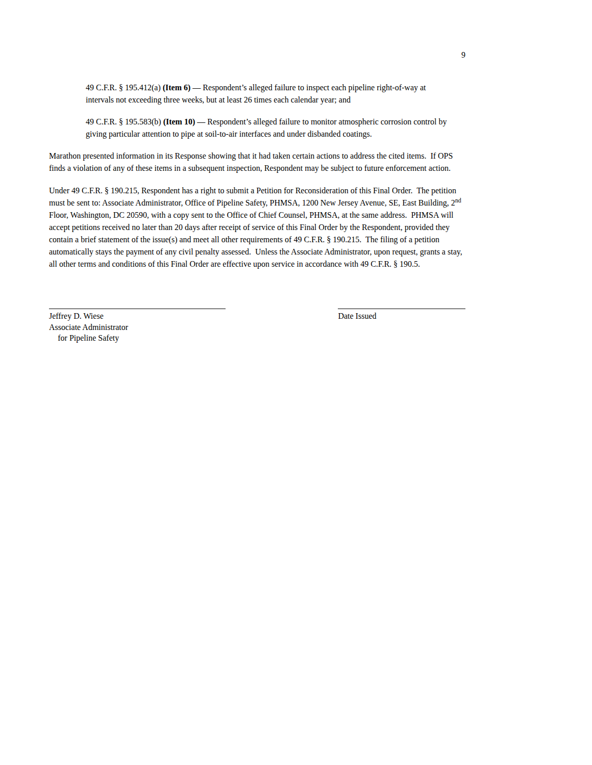9
49 C.F.R. § 195.412(a) (Item 6) — Respondent’s alleged failure to inspect each pipeline right-of-way at intervals not exceeding three weeks, but at least 26 times each calendar year; and
49 C.F.R. § 195.583(b) (Item 10) — Respondent’s alleged failure to monitor atmospheric corrosion control by giving particular attention to pipe at soil-to-air interfaces and under disbanded coatings.
Marathon presented information in its Response showing that it had taken certain actions to address the cited items. If OPS finds a violation of any of these items in a subsequent inspection, Respondent may be subject to future enforcement action.
Under 49 C.F.R. § 190.215, Respondent has a right to submit a Petition for Reconsideration of this Final Order. The petition must be sent to: Associate Administrator, Office of Pipeline Safety, PHMSA, 1200 New Jersey Avenue, SE, East Building, 2nd Floor, Washington, DC 20590, with a copy sent to the Office of Chief Counsel, PHMSA, at the same address. PHMSA will accept petitions received no later than 20 days after receipt of service of this Final Order by the Respondent, provided they contain a brief statement of the issue(s) and meet all other requirements of 49 C.F.R. § 190.215. The filing of a petition automatically stays the payment of any civil penalty assessed. Unless the Associate Administrator, upon request, grants a stay, all other terms and conditions of this Final Order are effective upon service in accordance with 49 C.F.R. § 190.5.
Jeffrey D. Wiese
Associate Administrator
for Pipeline Safety
Date Issued